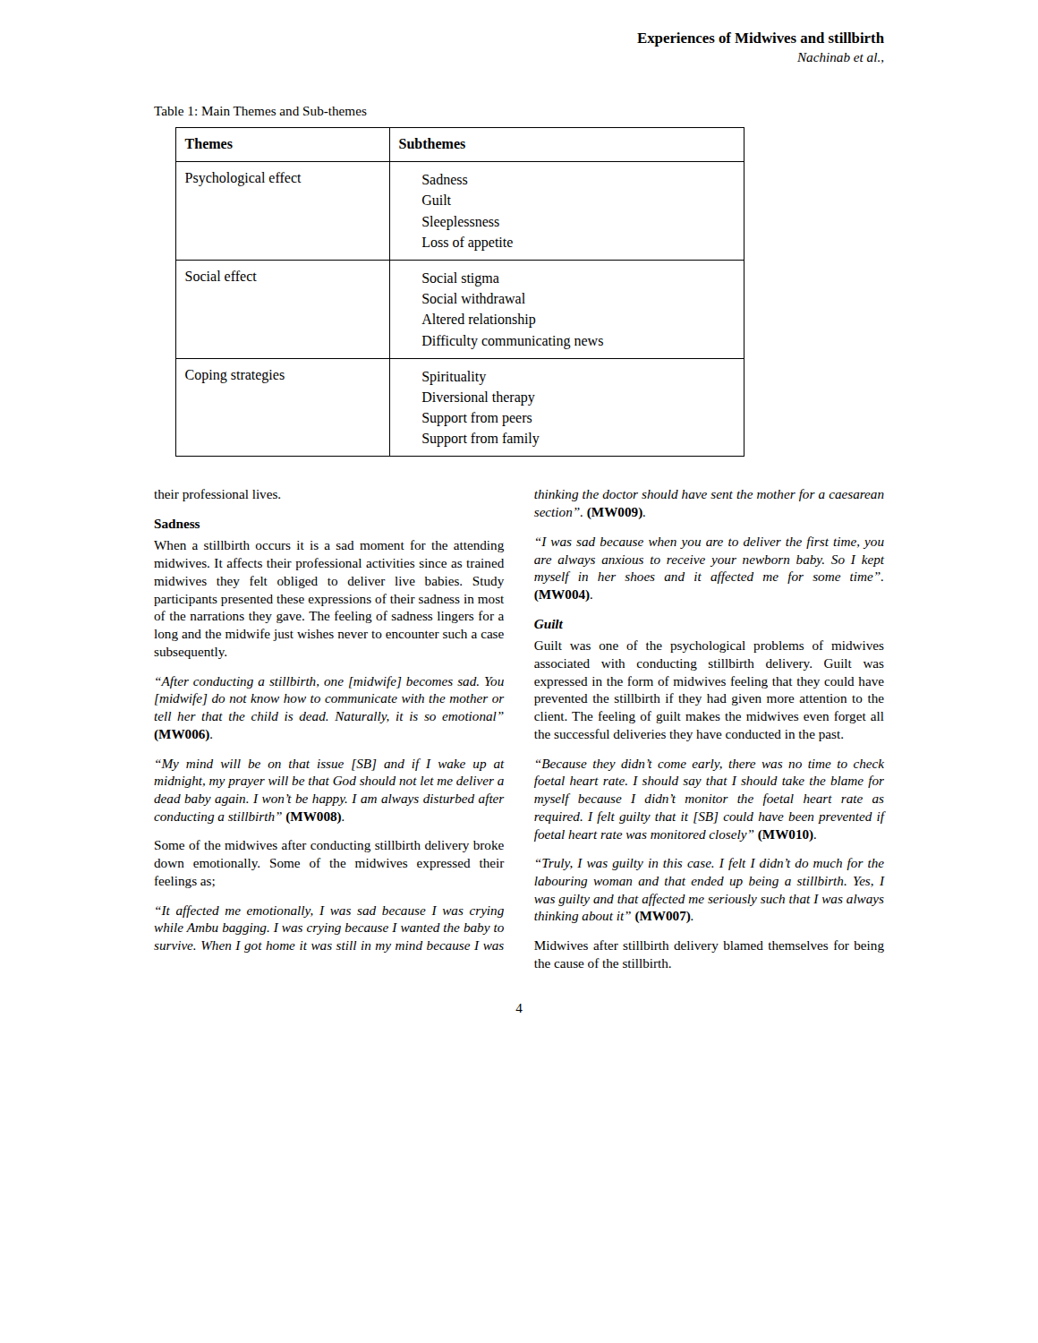Experiences of Midwives and stillbirth
Nachinab et al.,
Table 1: Main Themes and Sub-themes
| Themes | Subthemes |
| --- | --- |
| Psychological effect | Sadness Guilt Sleeplessness Loss of appetite |
| Social effect | Social stigma Social withdrawal Altered relationship Difficulty communicating news |
| Coping strategies | Spirituality Diversional therapy Support from peers Support from family |
their professional lives.
Sadness
When a stillbirth occurs it is a sad moment for the attending midwives. It affects their professional activities since as trained midwives they felt obliged to deliver live babies. Study participants presented these expressions of their sadness in most of the narrations they gave. The feeling of sadness lingers for a long and the midwife just wishes never to encounter such a case subsequently.
“After conducting a stillbirth, one [midwife] becomes sad. You [midwife] do not know how to communicate with the mother or tell her that the child is dead. Naturally, it is so emotional” (MW006).
“My mind will be on that issue [SB] and if I wake up at midnight, my prayer will be that God should not let me deliver a dead baby again. I won’t be happy. I am always disturbed after conducting a stillbirth” (MW008).
Some of the midwives after conducting stillbirth delivery broke down emotionally. Some of the midwives expressed their feelings as;
“It affected me emotionally, I was sad because I was crying while Ambu bagging. I was crying because I wanted the baby to survive. When I got home it was still in my mind because I was thinking the doctor should have sent the mother for a caesarean section”. (MW009).
“I was sad because when you are to deliver the first time, you are always anxious to receive your newborn baby. So I kept myself in her shoes and it affected me for some time”. (MW004).
Guilt
Guilt was one of the psychological problems of midwives associated with conducting stillbirth delivery. Guilt was expressed in the form of midwives feeling that they could have prevented the stillbirth if they had given more attention to the client. The feeling of guilt makes the midwives even forget all the successful deliveries they have conducted in the past.
“Because they didn’t come early, there was no time to check foetal heart rate. I should say that I should take the blame for myself because I didn’t monitor the foetal heart rate as required. I felt guilty that it [SB] could have been prevented if foetal heart rate was monitored closely” (MW010).
“Truly, I was guilty in this case. I felt I didn’t do much for the labouring woman and that ended up being a stillbirth. Yes, I was guilty and that affected me seriously such that I was always thinking about it” (MW007).
Midwives after stillbirth delivery blamed themselves for being the cause of the stillbirth.
4